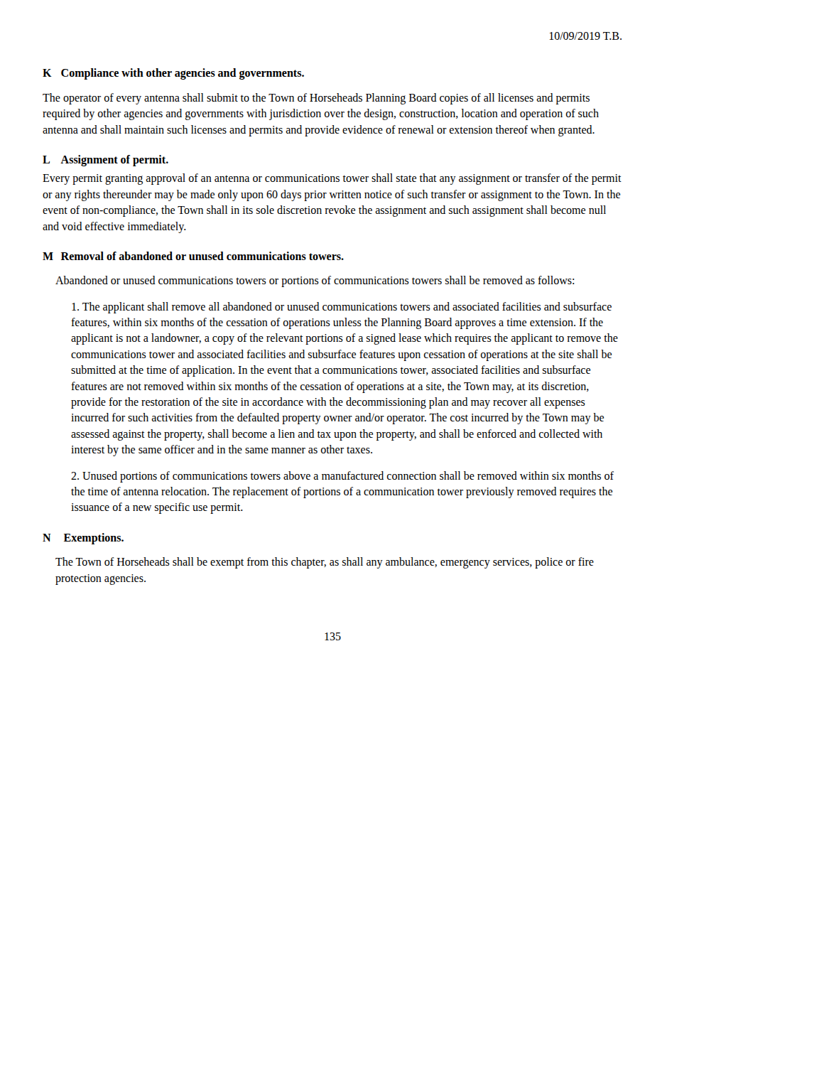10/09/2019 T.B.
KCompliance with other agencies and governments.
The operator of every antenna shall submit to the Town of Horseheads Planning Board copies of all licenses and permits required by other agencies and governments with jurisdiction over the design, construction, location and operation of such antenna and shall maintain such licenses and permits and provide evidence of renewal or extension thereof when granted.
LAssignment of permit.
Every permit granting approval of an antenna or communications tower shall state that any assignment or transfer of the permit or any rights thereunder may be made only upon 60 days prior written notice of such transfer or assignment to the Town. In the event of non-compliance, the Town shall in its sole discretion revoke the assignment and such assignment shall become null and void effective immediately.
MRemoval of abandoned or unused communications towers.
Abandoned or unused communications towers or portions of communications towers shall be removed as follows:
1. The applicant shall remove all abandoned or unused communications towers and associated facilities and subsurface features, within six months of the cessation of operations unless the Planning Board approves a time extension. If the applicant is not a landowner, a copy of the relevant portions of a signed lease which requires the applicant to remove the communications tower and associated facilities and subsurface features upon cessation of operations at the site shall be submitted at the time of application. In the event that a communications tower, associated facilities and subsurface features are not removed within six months of the cessation of operations at a site, the Town may, at its discretion, provide for the restoration of the site in accordance with the decommissioning plan and may recover all expenses incurred for such activities from the defaulted property owner and/or operator. The cost incurred by the Town may be assessed against the property, shall become a lien and tax upon the property, and shall be enforced and collected with interest by the same officer and in the same manner as other taxes.
2. Unused portions of communications towers above a manufactured connection shall be removed within six months of the time of antenna relocation. The replacement of portions of a communication tower previously removed requires the issuance of a new specific use permit.
N Exemptions.
The Town of Horseheads shall be exempt from this chapter, as shall any ambulance, emergency services, police or fire protection agencies.
135